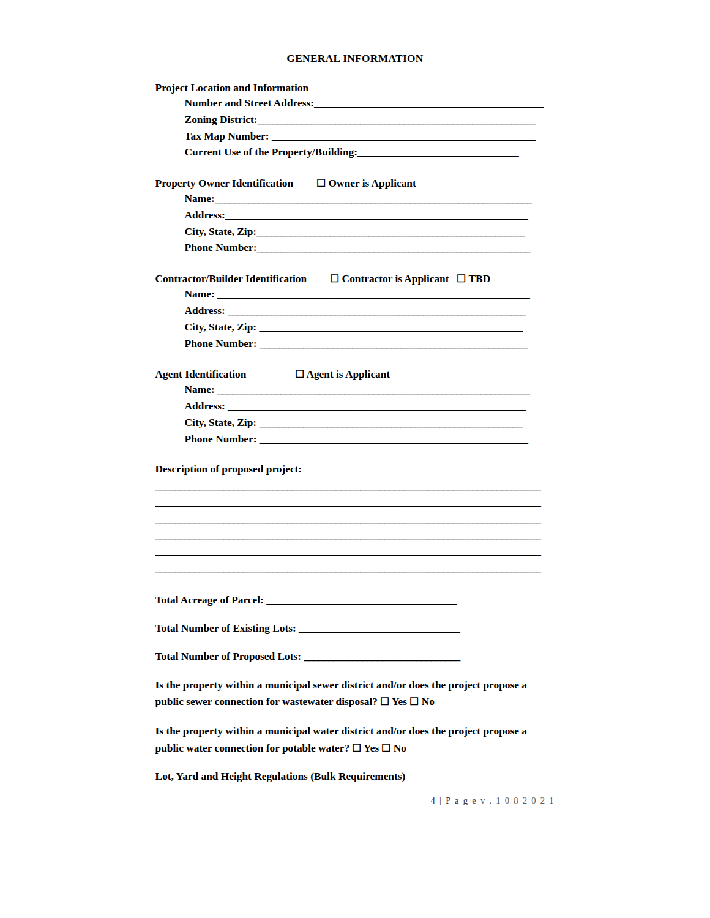GENERAL INFORMATION
Project Location and Information
Number and Street Address:_______________________________________________
Zoning District:_________________________________________________________
Tax Map Number: ______________________________________________________
Current Use of the Property/Building:_________________________________
Property Owner Identification ☐ Owner is Applicant
Name:_________________________________________________________________
Address:______________________________________________________________
City, State, Zip:_______________________________________________________
Phone Number:________________________________________________________
Contractor/Builder Identification ☐ Contractor is Applicant ☐ TBD
Name: ________________________________________________________________
Address: _____________________________________________________________
City, State, Zip: ______________________________________________________
Phone Number: _______________________________________________________
Agent Identification ☐ Agent is Applicant
Name: ________________________________________________________________
Address: _____________________________________________________________
City, State, Zip: ______________________________________________________
Phone Number: _______________________________________________________
Description of proposed project:
_______________________________________________________________________________
_______________________________________________________________________________
_______________________________________________________________________________
_______________________________________________________________________________
_______________________________________________________________________________
_______________________________________________________________________________
Total Acreage of Parcel: _______________________________________
Total Number of Existing Lots: _________________________________
Total Number of Proposed Lots: ________________________________
Is the property within a municipal sewer district and/or does the project propose a public sewer connection for wastewater disposal? ☐ Yes ☐ No
Is the property within a municipal water district and/or does the project propose a public water connection for potable water? ☐ Yes ☐ No
Lot, Yard and Height Regulations (Bulk Requirements)
4 | P a g e v . 1 0 8 2 0 2 1